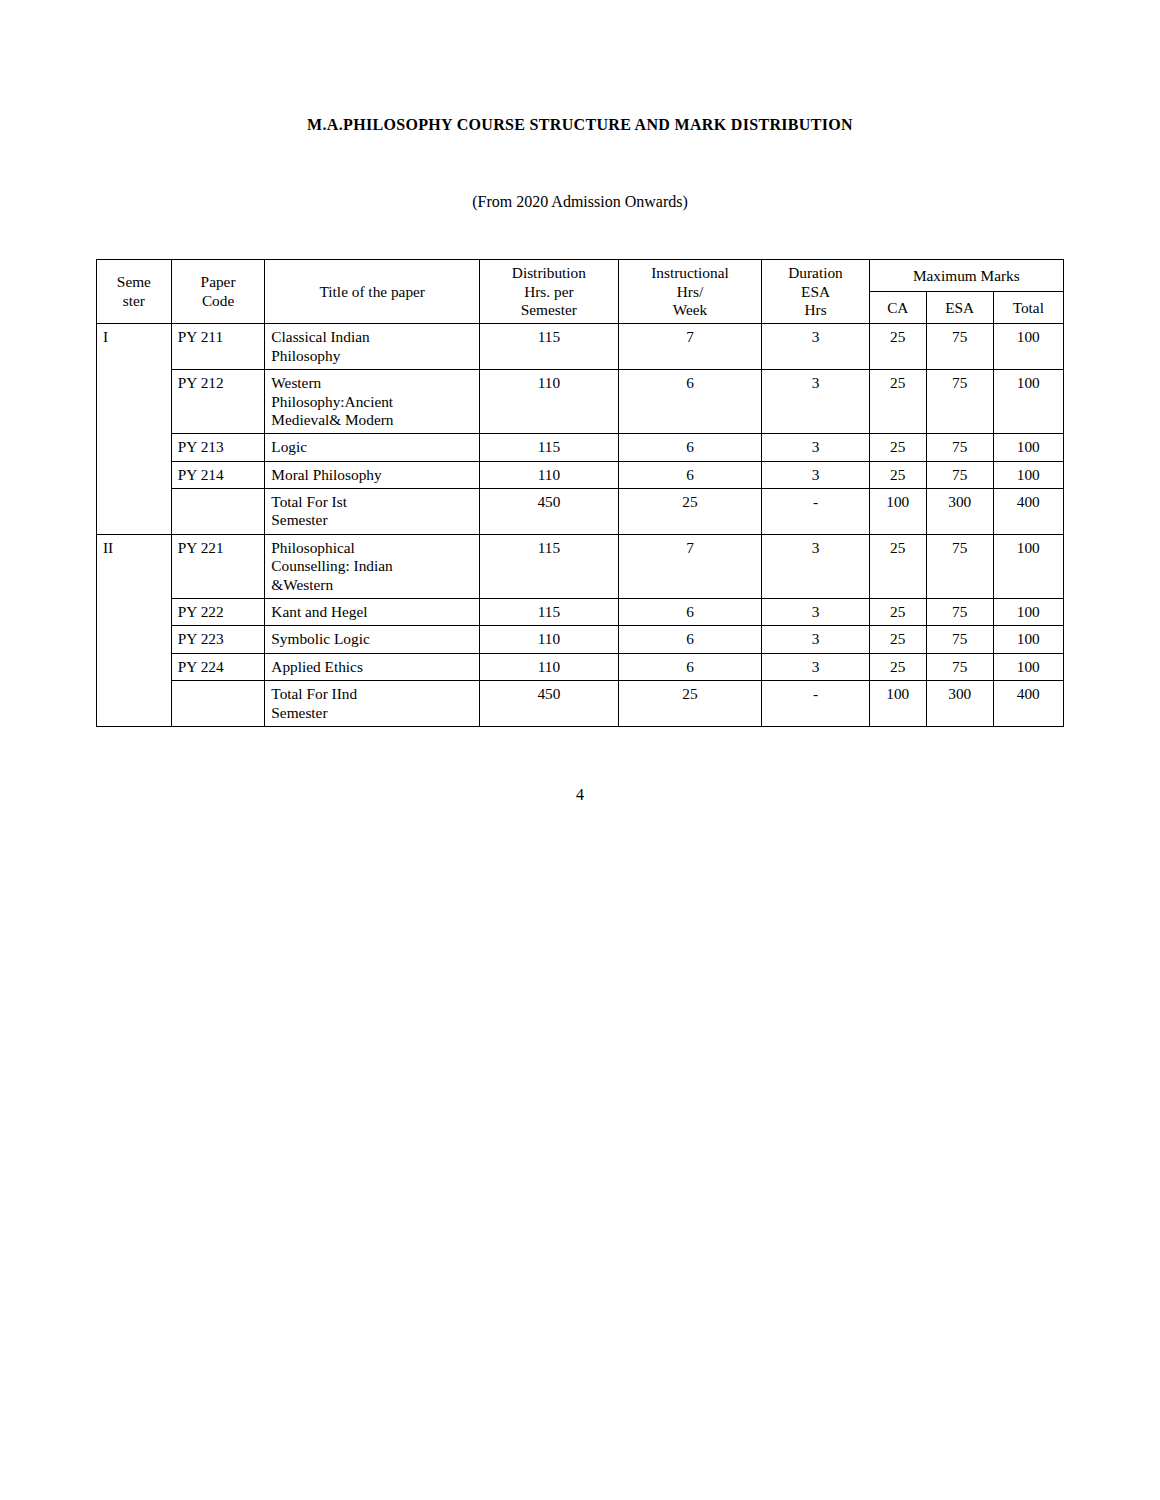M.A.PHILOSOPHY COURSE STRUCTURE AND MARK DISTRIBUTION
(From 2020 Admission Onwards)
| Seme ster | Paper Code | Title of the paper | Distribution Hrs. per Semester | Instructional Hrs/ Week | Duration ESA Hrs | Maximum Marks |
| --- | --- | --- | --- | --- | --- | --- |
| CA | ESA | Total |
| I | PY 211 | Classical Indian Philosophy | 115 | 7 | 3 | 25 | 75 | 100 |
| PY 212 | Western Philosophy:Ancient Medieval& Modern | 110 | 6 | 3 | 25 | 75 | 100 |
| PY 213 | Logic | 115 | 6 | 3 | 25 | 75 | 100 |
| PY 214 | Moral Philosophy | 110 | 6 | 3 | 25 | 75 | 100 |
| | Total For Ist Semester | 450 | 25 | - | 100 | 300 | 400 |
| II | PY 221 | Philosophical Counselling: Indian &Western | 115 | 7 | 3 | 25 | 75 | 100 |
| PY 222 | Kant and Hegel | 115 | 6 | 3 | 25 | 75 | 100 |
| PY 223 | Symbolic Logic | 110 | 6 | 3 | 25 | 75 | 100 |
| PY 224 | Applied Ethics | 110 | 6 | 3 | 25 | 75 | 100 |
| | Total For IInd Semester | 450 | 25 | - | 100 | 300 | 400 |
4